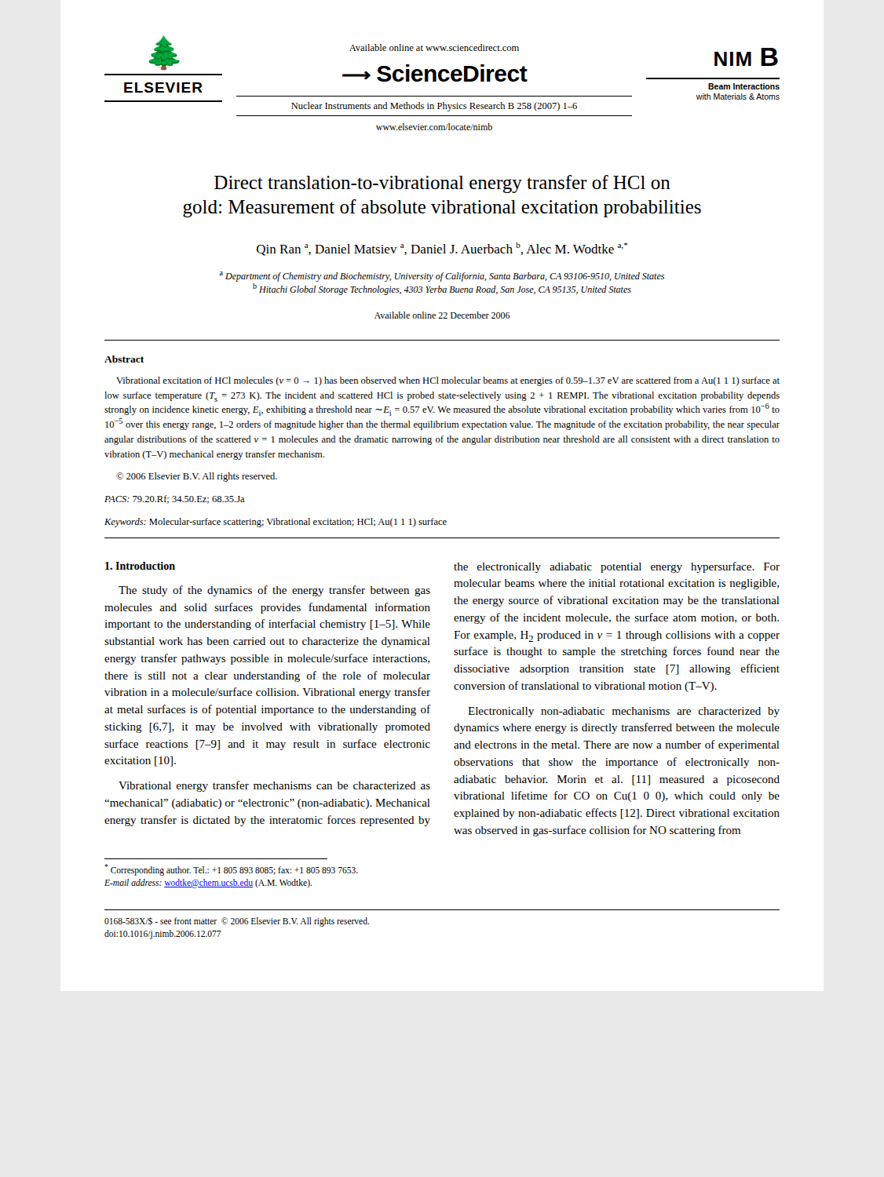🌲
ELSEVIER
Available online at www.sciencedirect.com
⟶ ScienceDirect
Nuclear Instruments and Methods in Physics Research B 258 (2007) 1–6
www.elsevier.com/locate/nimb
NIM B
Beam Interactions
with Materials & Atoms
Direct translation-to-vibrational energy transfer of HCl on
gold: Measurement of absolute vibrational excitation probabilities
Qin Ran a, Daniel Matsiev a, Daniel J. Auerbach b, Alec M. Wodtke a,*
a Department of Chemistry and Biochemistry, University of California, Santa Barbara, CA 93106-9510, United States
b Hitachi Global Storage Technologies, 4303 Yerba Buena Road, San Jose, CA 95135, United States
Available online 22 December 2006
Abstract
Vibrational excitation of HCl molecules (v = 0 → 1) has been observed when HCl molecular beams at energies of 0.59–1.37 eV are scattered from a Au(1 1 1) surface at low surface temperature (Ts = 273 K). The incident and scattered HCl is probed state-selectively using 2 + 1 REMPI. The vibrational excitation probability depends strongly on incidence kinetic energy, Ei, exhibiting a threshold near ∼Ei = 0.57 eV. We measured the absolute vibrational excitation probability which varies from 10−6 to 10−5 over this energy range, 1–2 orders of magnitude higher than the thermal equilibrium expectation value. The magnitude of the excitation probability, the near specular angular distributions of the scattered v = 1 molecules and the dramatic narrowing of the angular distribution near threshold are all consistent with a direct translation to vibration (T–V) mechanical energy transfer mechanism.
© 2006 Elsevier B.V. All rights reserved.
PACS: 79.20.Rf; 34.50.Ez; 68.35.Ja
Keywords: Molecular-surface scattering; Vibrational excitation; HCl; Au(1 1 1) surface
1. Introduction
The study of the dynamics of the energy transfer between gas molecules and solid surfaces provides fundamental information important to the understanding of interfacial chemistry [1–5]. While substantial work has been carried out to characterize the dynamical energy transfer pathways possible in molecule/surface interactions, there is still not a clear understanding of the role of molecular vibration in a molecule/surface collision. Vibrational energy transfer at metal surfaces is of potential importance to the understanding of sticking [6,7], it may be involved with vibrationally promoted surface reactions [7–9] and it may result in surface electronic excitation [10].
Vibrational energy transfer mechanisms can be characterized as “mechanical” (adiabatic) or “electronic” (non-adiabatic). Mechanical energy transfer is dictated by the interatomic forces represented by the electronically adiabatic potential energy hypersurface. For molecular beams where the initial rotational excitation is negligible, the energy source of vibrational excitation may be the translational energy of the incident molecule, the surface atom motion, or both. For example, H2 produced in v = 1 through collisions with a copper surface is thought to sample the stretching forces found near the dissociative adsorption transition state [7] allowing efficient conversion of translational to vibrational motion (T–V).
Electronically non-adiabatic mechanisms are characterized by dynamics where energy is directly transferred between the molecule and electrons in the metal. There are now a number of experimental observations that show the importance of electronically non-adiabatic behavior. Morin et al. [11] measured a picosecond vibrational lifetime for CO on Cu(1 0 0), which could only be explained by non-adiabatic effects [12]. Direct vibrational excitation was observed in gas-surface collision for NO scattering from
* Corresponding author. Tel.: +1 805 893 8085; fax: +1 805 893 7653.
E-mail address: wodtke@chem.ucsb.edu (A.M. Wodtke).
0168-583X/$ - see front matter © 2006 Elsevier B.V. All rights reserved.
doi:10.1016/j.nimb.2006.12.077